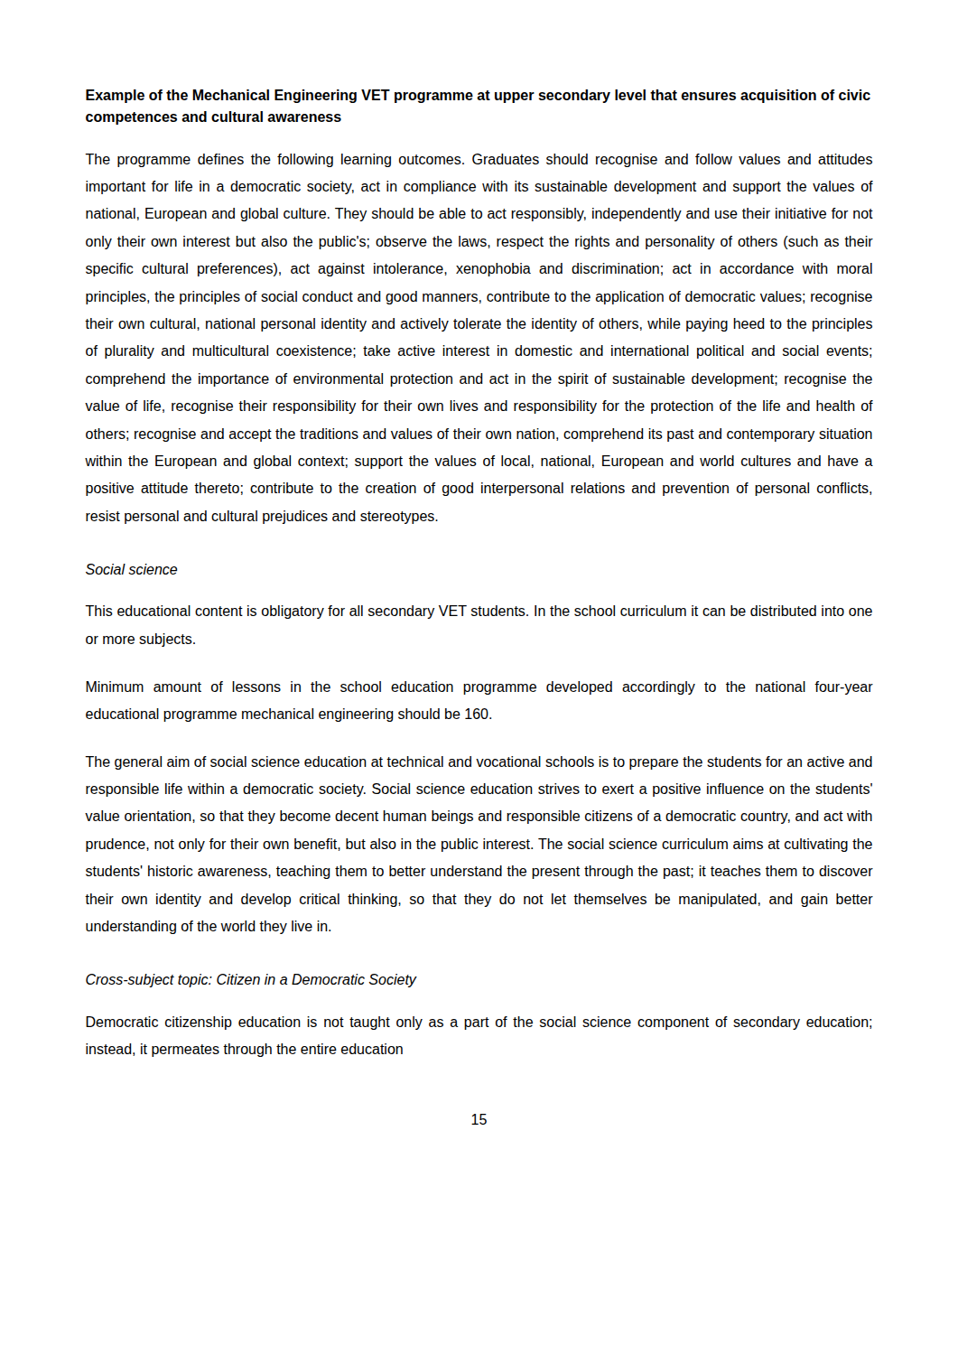Example of the Mechanical Engineering VET programme at upper secondary level that ensures acquisition of civic competences and cultural awareness
The programme defines the following learning outcomes. Graduates should recognise and follow values and attitudes important for life in a democratic society, act in compliance with its sustainable development and support the values of national, European and global culture. They should be able to act responsibly, independently and use their initiative for not only their own interest but also the public's; observe the laws, respect the rights and personality of others (such as their specific cultural preferences), act against intolerance, xenophobia and discrimination; act in accordance with moral principles, the principles of social conduct and good manners, contribute to the application of democratic values; recognise their own cultural, national personal identity and actively tolerate the identity of others, while paying heed to the principles of plurality and multicultural coexistence; take active interest in domestic and international political and social events; comprehend the importance of environmental protection and act in the spirit of sustainable development; recognise the value of life, recognise their responsibility for their own lives and responsibility for the protection of the life and health of others; recognise and accept the traditions and values of their own nation, comprehend its past and contemporary situation within the European and global context; support the values of local, national, European and world cultures and have a positive attitude thereto; contribute to the creation of good interpersonal relations and prevention of personal conflicts, resist personal and cultural prejudices and stereotypes.
Social science
This educational content is obligatory for all secondary VET students. In the school curriculum it can be distributed into one or more subjects.
Minimum amount of lessons in the school education programme developed accordingly to the national four-year educational programme mechanical engineering should be 160.
The general aim of social science education at technical and vocational schools is to prepare the students for an active and responsible life within a democratic society. Social science education strives to exert a positive influence on the students' value orientation, so that they become decent human beings and responsible citizens of a democratic country, and act with prudence, not only for their own benefit, but also in the public interest. The social science curriculum aims at cultivating the students' historic awareness, teaching them to better understand the present through the past; it teaches them to discover their own identity and develop critical thinking, so that they do not let themselves be manipulated, and gain better understanding of the world they live in.
Cross-subject topic: Citizen in a Democratic Society
Democratic citizenship education is not taught only as a part of the social science component of secondary education; instead, it permeates through the entire education
15